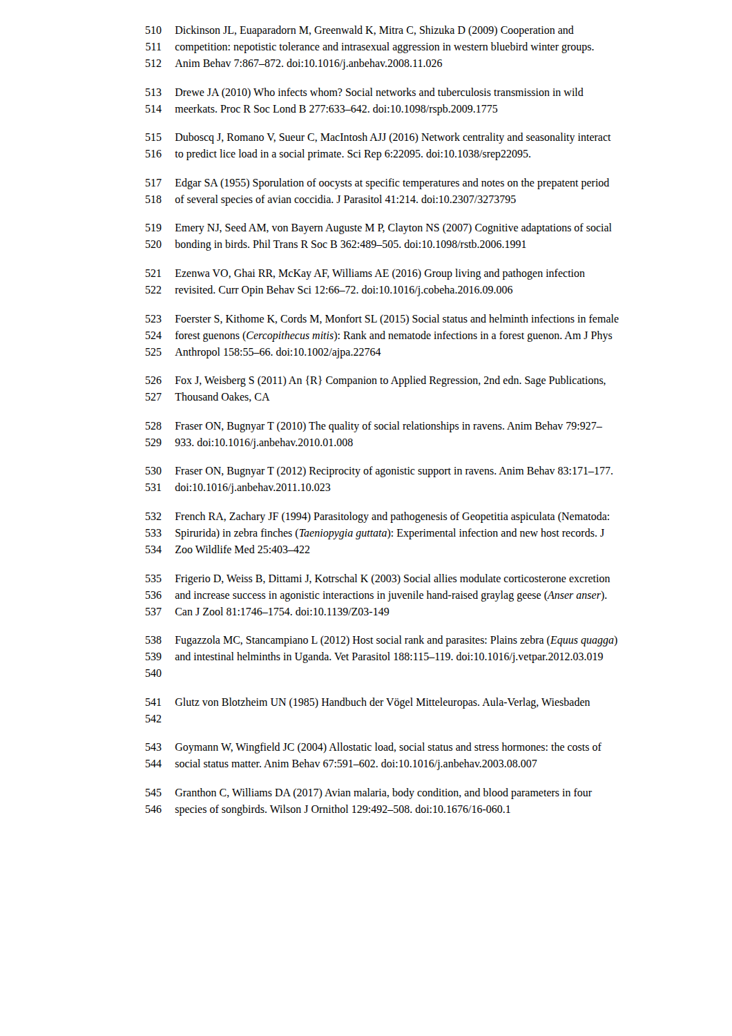510 511 512
Dickinson JL, Euaparadorn M, Greenwald K, Mitra C, Shizuka D (2009) Cooperation and competition: nepotistic tolerance and intrasexual aggression in western bluebird winter groups. Anim Behav 7:867–872. doi:10.1016/j.anbehav.2008.11.026
513 514
Drewe JA (2010) Who infects whom? Social networks and tuberculosis transmission in wild meerkats. Proc R Soc Lond B 277:633–642. doi:10.1098/rspb.2009.1775
515 516
Duboscq J, Romano V, Sueur C, MacIntosh AJJ (2016) Network centrality and seasonality interact to predict lice load in a social primate. Sci Rep 6:22095. doi:10.1038/srep22095.
517 518
Edgar SA (1955) Sporulation of oocysts at specific temperatures and notes on the prepatent period of several species of avian coccidia. J Parasitol 41:214. doi:10.2307/3273795
519 520
Emery NJ, Seed AM, von Bayern Auguste M P, Clayton NS (2007) Cognitive adaptations of social bonding in birds. Phil Trans R Soc B 362:489–505. doi:10.1098/rstb.2006.1991
521 522
Ezenwa VO, Ghai RR, McKay AF, Williams AE (2016) Group living and pathogen infection revisited. Curr Opin Behav Sci 12:66–72. doi:10.1016/j.cobeha.2016.09.006
523 524 525
Foerster S, Kithome K, Cords M, Monfort SL (2015) Social status and helminth infections in female forest guenons (Cercopithecus mitis): Rank and nematode infections in a forest guenon. Am J Phys Anthropol 158:55–66. doi:10.1002/ajpa.22764
526 527
Fox J, Weisberg S (2011) An {R} Companion to Applied Regression, 2nd edn. Sage Publications, Thousand Oakes, CA
528 529
Fraser ON, Bugnyar T (2010) The quality of social relationships in ravens. Anim Behav 79:927–933. doi:10.1016/j.anbehav.2010.01.008
530 531
Fraser ON, Bugnyar T (2012) Reciprocity of agonistic support in ravens. Anim Behav 83:171–177. doi:10.1016/j.anbehav.2011.10.023
532 533 534
French RA, Zachary JF (1994) Parasitology and pathogenesis of Geopetitia aspiculata (Nematoda: Spirurida) in zebra finches (Taeniopygia guttata): Experimental infection and new host records. J Zoo Wildlife Med 25:403–422
535 536 537
Frigerio D, Weiss B, Dittami J, Kotrschal K (2003) Social allies modulate corticosterone excretion and increase success in agonistic interactions in juvenile hand-raised graylag geese (Anser anser). Can J Zool 81:1746–1754. doi:10.1139/Z03-149
538 539 540
Fugazzola MC, Stancampiano L (2012) Host social rank and parasites: Plains zebra (Equus quagga) and intestinal helminths in Uganda. Vet Parasitol 188:115–119. doi:10.1016/j.vetpar.2012.03.019
541 542
Glutz von Blotzheim UN (1985) Handbuch der Vögel Mitteleuropas. Aula-Verlag, Wiesbaden
543 544
Goymann W, Wingfield JC (2004) Allostatic load, social status and stress hormones: the costs of social status matter. Anim Behav 67:591–602. doi:10.1016/j.anbehav.2003.08.007
545 546
Granthon C, Williams DA (2017) Avian malaria, body condition, and blood parameters in four species of songbirds. Wilson J Ornithol 129:492–508. doi:10.1676/16-060.1